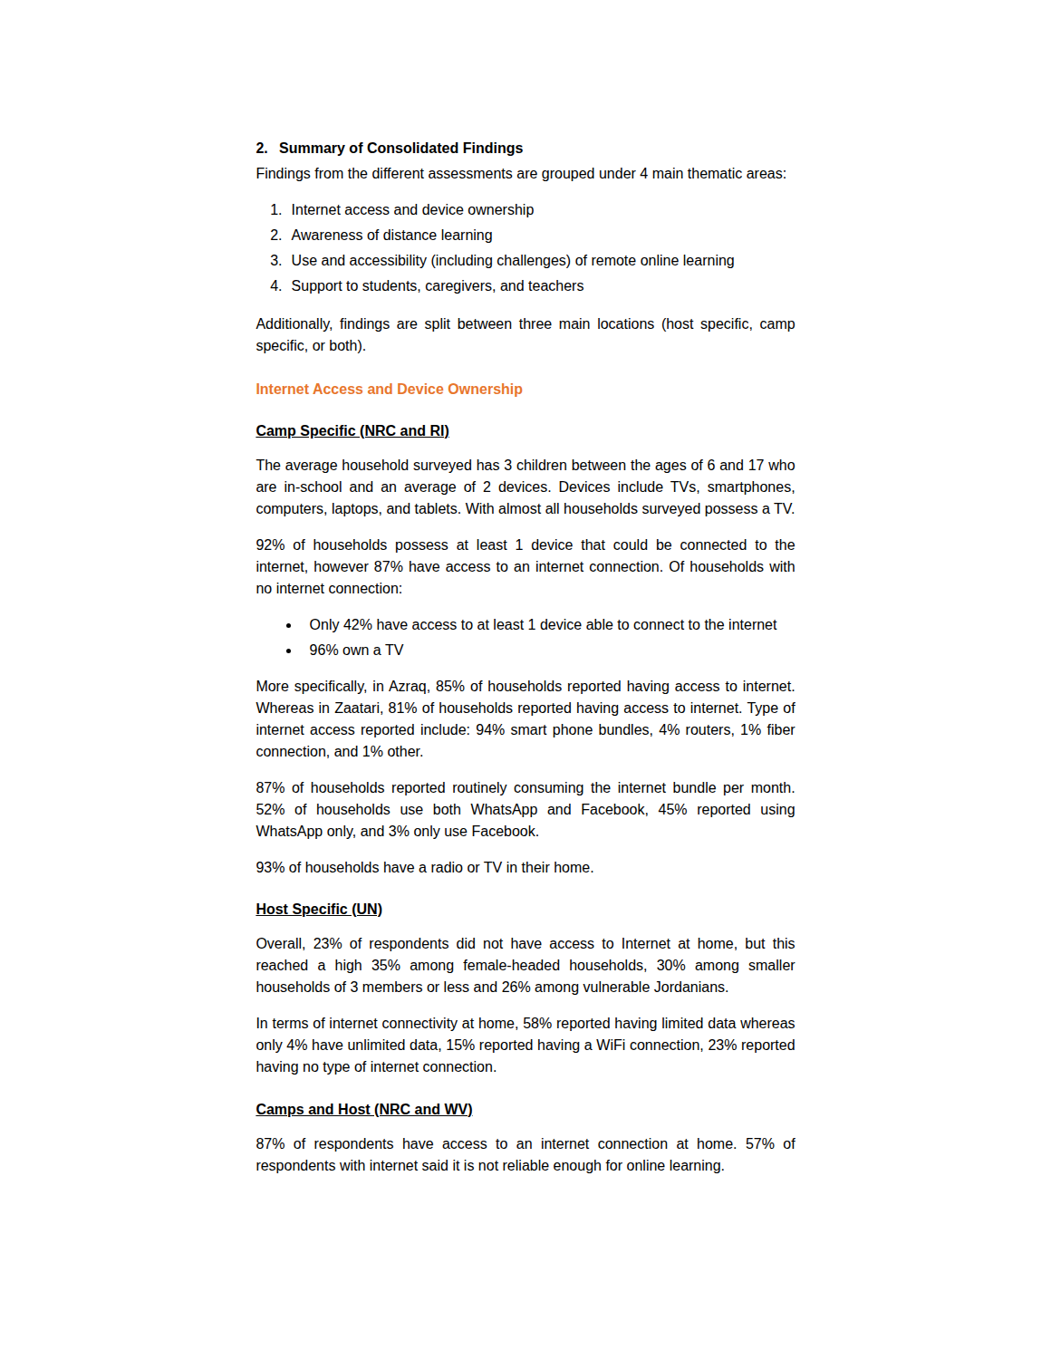2. Summary of Consolidated Findings
Findings from the different assessments are grouped under 4 main thematic areas:
Internet access and device ownership
Awareness of distance learning
Use and accessibility (including challenges) of remote online learning
Support to students, caregivers, and teachers
Additionally, findings are split between three main locations (host specific, camp specific, or both).
Internet Access and Device Ownership
Camp Specific (NRC and RI)
The average household surveyed has 3 children between the ages of 6 and 17 who are in-school and an average of 2 devices. Devices include TVs, smartphones, computers, laptops, and tablets. With almost all households surveyed possess a TV.
92% of households possess at least 1 device that could be connected to the internet, however 87% have access to an internet connection. Of households with no internet connection:
Only 42% have access to at least 1 device able to connect to the internet
96% own a TV
More specifically, in Azraq, 85% of households reported having access to internet. Whereas in Zaatari, 81% of households reported having access to internet. Type of internet access reported include: 94% smart phone bundles, 4% routers, 1% fiber connection, and 1% other.
87% of households reported routinely consuming the internet bundle per month. 52% of households use both WhatsApp and Facebook, 45% reported using WhatsApp only, and 3% only use Facebook.
93% of households have a radio or TV in their home.
Host Specific (UN)
Overall, 23% of respondents did not have access to Internet at home, but this reached a high 35% among female-headed households, 30% among smaller households of 3 members or less and 26% among vulnerable Jordanians.
In terms of internet connectivity at home, 58% reported having limited data whereas only 4% have unlimited data, 15% reported having a WiFi connection, 23% reported having no type of internet connection.
Camps and Host (NRC and WV)
87% of respondents have access to an internet connection at home. 57% of respondents with internet said it is not reliable enough for online learning.